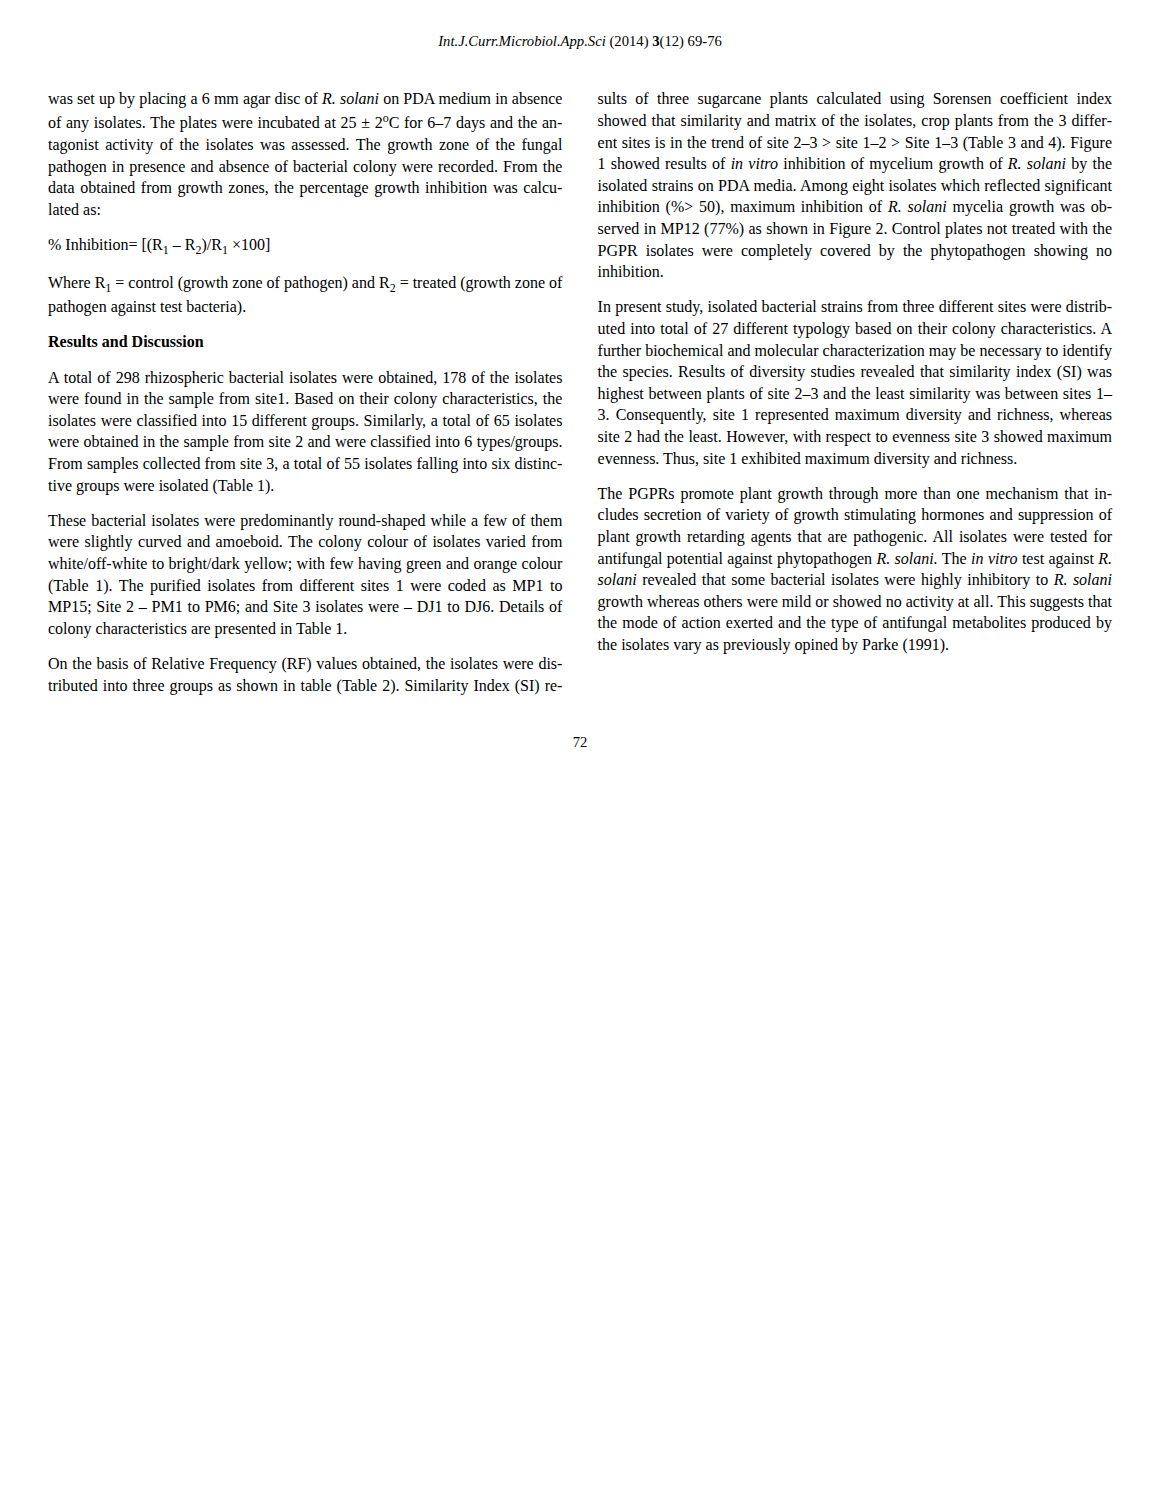Int.J.Curr.Microbiol.App.Sci (2014) 3(12) 69-76
was set up by placing a 6 mm agar disc of R. solani on PDA medium in absence of any isolates. The plates were incubated at 25 ± 2oC for 6–7 days and the antagonist activity of the isolates was assessed. The growth zone of the fungal pathogen in presence and absence of bacterial colony were recorded. From the data obtained from growth zones, the percentage growth inhibition was calculated as:
% Inhibition= [(R1 – R2)/R1 ×100]
Where R1 = control (growth zone of pathogen) and R2 = treated (growth zone of pathogen against test bacteria).
Results and Discussion
A total of 298 rhizospheric bacterial isolates were obtained, 178 of the isolates were found in the sample from site1. Based on their colony characteristics, the isolates were classified into 15 different groups. Similarly, a total of 65 isolates were obtained in the sample from site 2 and were classified into 6 types/groups. From samples collected from site 3, a total of 55 isolates falling into six distinctive groups were isolated (Table 1).
These bacterial isolates were predominantly round-shaped while a few of them were slightly curved and amoeboid. The colony colour of isolates varied from white/off-white to bright/dark yellow; with few having green and orange colour (Table 1). The purified isolates from different sites 1 were coded as MP1 to MP15; Site 2 – PM1 to PM6; and Site 3 isolates were – DJ1 to DJ6. Details of colony characteristics are presented in Table 1.
On the basis of Relative Frequency (RF) values obtained, the isolates were distributed into three groups as shown in table (Table 2). Similarity Index (SI) results of three sugarcane plants calculated using Sorensen coefficient index showed that similarity and matrix of the isolates, crop plants from the 3 different sites is in the trend of site 2–3 > site 1–2 > Site 1–3 (Table 3 and 4). Figure 1 showed results of in vitro inhibition of mycelium growth of R. solani by the isolated strains on PDA media. Among eight isolates which reflected significant inhibition (%> 50), maximum inhibition of R. solani mycelia growth was observed in MP12 (77%) as shown in Figure 2. Control plates not treated with the PGPR isolates were completely covered by the phytopathogen showing no inhibition.
In present study, isolated bacterial strains from three different sites were distributed into total of 27 different typology based on their colony characteristics. A further biochemical and molecular characterization may be necessary to identify the species. Results of diversity studies revealed that similarity index (SI) was highest between plants of site 2–3 and the least similarity was between sites 1–3. Consequently, site 1 represented maximum diversity and richness, whereas site 2 had the least. However, with respect to evenness site 3 showed maximum evenness. Thus, site 1 exhibited maximum diversity and richness.
The PGPRs promote plant growth through more than one mechanism that includes secretion of variety of growth stimulating hormones and suppression of plant growth retarding agents that are pathogenic. All isolates were tested for antifungal potential against phytopathogen R. solani. The in vitro test against R. solani revealed that some bacterial isolates were highly inhibitory to R. solani growth whereas others were mild or showed no activity at all. This suggests that the mode of action exerted and the type of antifungal metabolites produced by the isolates vary as previously opined by Parke (1991).
72